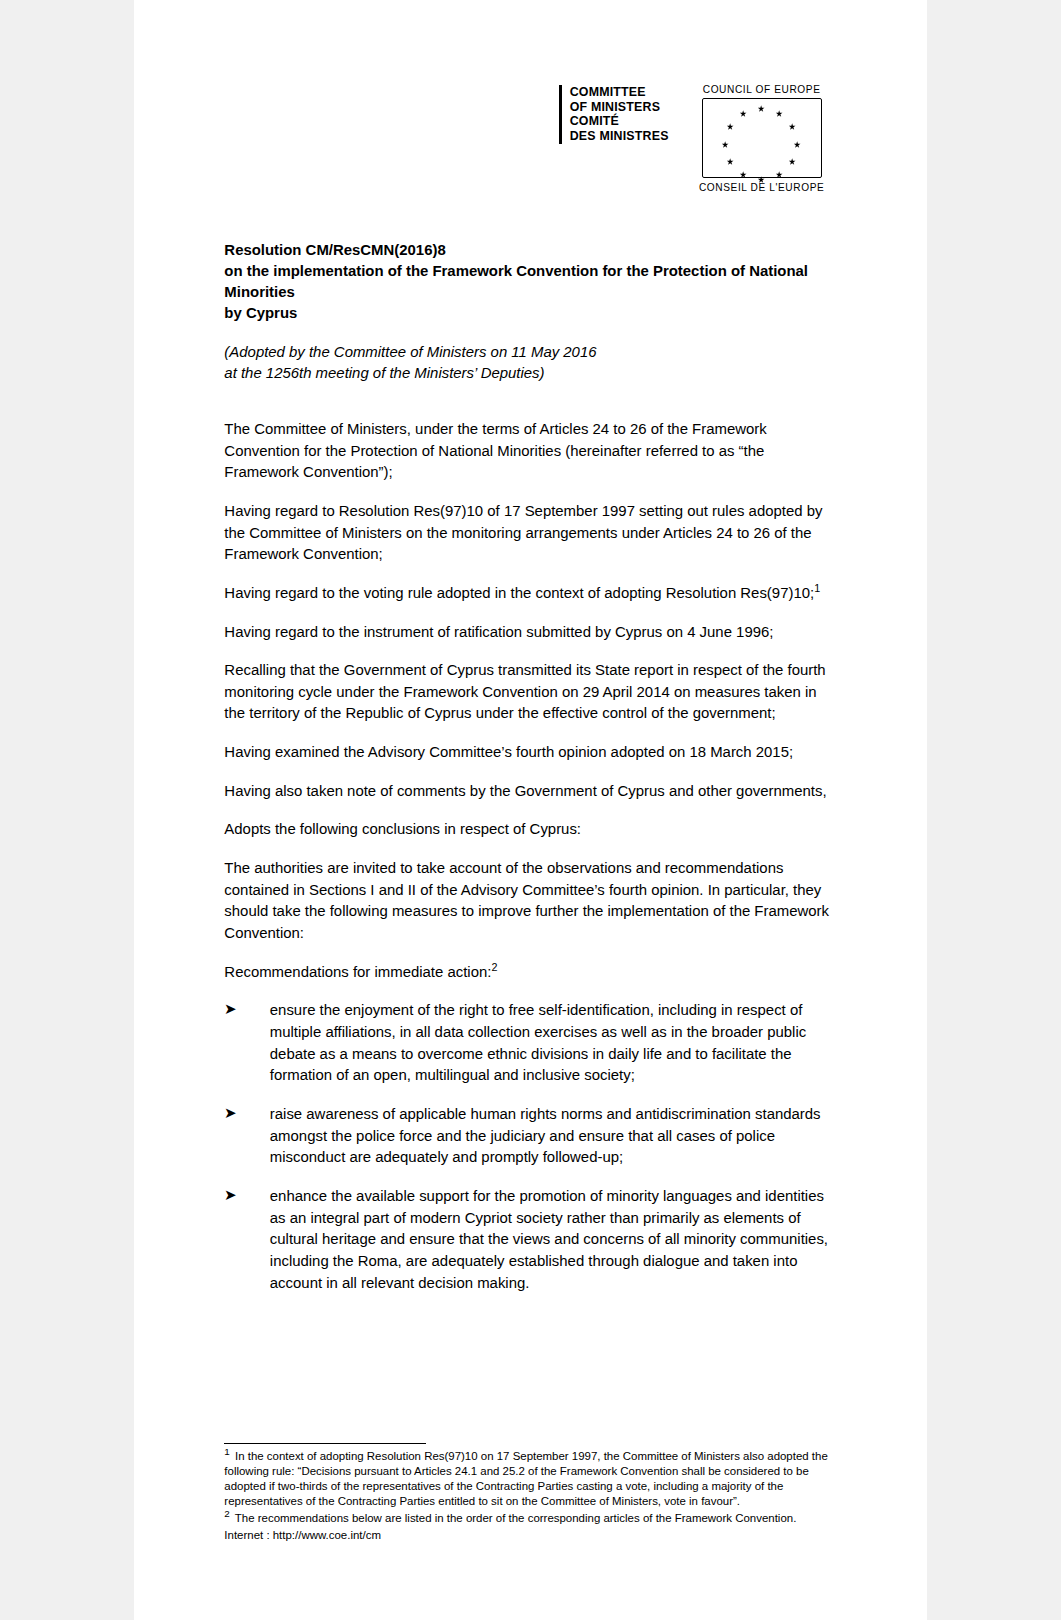Committee
of Ministers
Comité
des Ministres
Council of Europe
Conseil de l'Europe
Resolution CM/ResCMN(2016)8
on the implementation of the Framework Convention for the Protection of National Minorities
by Cyprus
(Adopted by the Committee of Ministers on 11 May 2016
at the 1256th meeting of the Ministers’ Deputies)
The Committee of Ministers, under the terms of Articles 24 to 26 of the Framework Convention for the Protection of National Minorities (hereinafter referred to as “the Framework Convention”);
Having regard to Resolution Res(97)10 of 17 September 1997 setting out rules adopted by the Committee of Ministers on the monitoring arrangements under Articles 24 to 26 of the Framework Convention;
Having regard to the voting rule adopted in the context of adopting Resolution Res(97)10;1
Having regard to the instrument of ratification submitted by Cyprus on 4 June 1996;
Recalling that the Government of Cyprus transmitted its State report in respect of the fourth monitoring cycle under the Framework Convention on 29 April 2014 on measures taken in the territory of the Republic of Cyprus under the effective control of the government;
Having examined the Advisory Committee’s fourth opinion adopted on 18 March 2015;
Having also taken note of comments by the Government of Cyprus and other governments,
Adopts the following conclusions in respect of Cyprus:
The authorities are invited to take account of the observations and recommendations contained in Sections I and II of the Advisory Committee’s fourth opinion. In particular, they should take the following measures to improve further the implementation of the Framework Convention:
Recommendations for immediate action:2
➤
ensure the enjoyment of the right to free self-identification, including in respect of multiple affiliations, in all data collection exercises as well as in the broader public debate as a means to overcome ethnic divisions in daily life and to facilitate the formation of an open, multilingual and inclusive society;
➤
raise awareness of applicable human rights norms and antidiscrimination standards amongst the police force and the judiciary and ensure that all cases of police misconduct are adequately and promptly followed-up;
➤
enhance the available support for the promotion of minority languages and identities as an integral part of modern Cypriot society rather than primarily as elements of cultural heritage and ensure that the views and concerns of all minority communities, including the Roma, are adequately established through dialogue and taken into account in all relevant decision making.
1 In the context of adopting Resolution Res(97)10 on 17 September 1997, the Committee of Ministers also adopted the following rule: “Decisions pursuant to Articles 24.1 and 25.2 of the Framework Convention shall be considered to be adopted if two-thirds of the representatives of the Contracting Parties casting a vote, including a majority of the representatives of the Contracting Parties entitled to sit on the Committee of Ministers, vote in favour”.
2 The recommendations below are listed in the order of the corresponding articles of the Framework Convention.
Internet : http://www.coe.int/cm